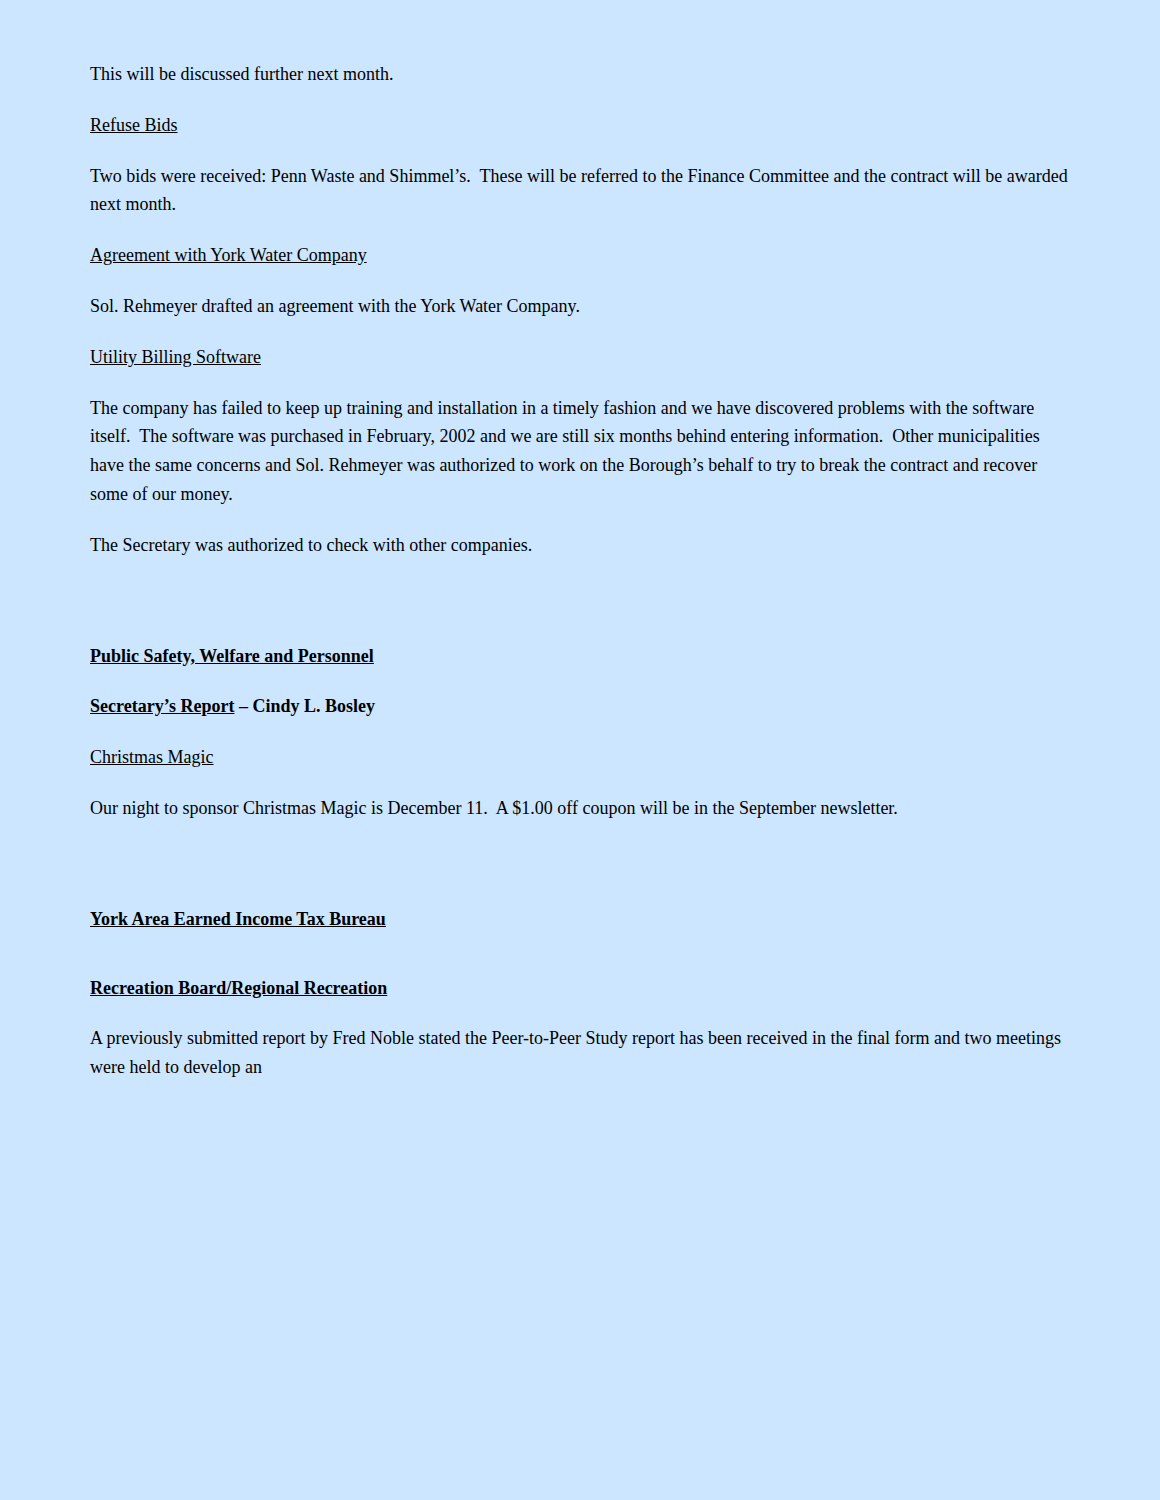This will be discussed further next month.
Refuse Bids
Two bids were received: Penn Waste and Shimmel’s. These will be referred to the Finance Committee and the contract will be awarded next month.
Agreement with York Water Company
Sol. Rehmeyer drafted an agreement with the York Water Company.
Utility Billing Software
The company has failed to keep up training and installation in a timely fashion and we have discovered problems with the software itself. The software was purchased in February, 2002 and we are still six months behind entering information. Other municipalities have the same concerns and Sol. Rehmeyer was authorized to work on the Borough’s behalf to try to break the contract and recover some of our money.
The Secretary was authorized to check with other companies.
Public Safety, Welfare and Personnel
Secretary’s Report – Cindy L. Bosley
Christmas Magic
Our night to sponsor Christmas Magic is December 11. A $1.00 off coupon will be in the September newsletter.
York Area Earned Income Tax Bureau
Recreation Board/Regional Recreation
A previously submitted report by Fred Noble stated the Peer-to-Peer Study report has been received in the final form and two meetings were held to develop an